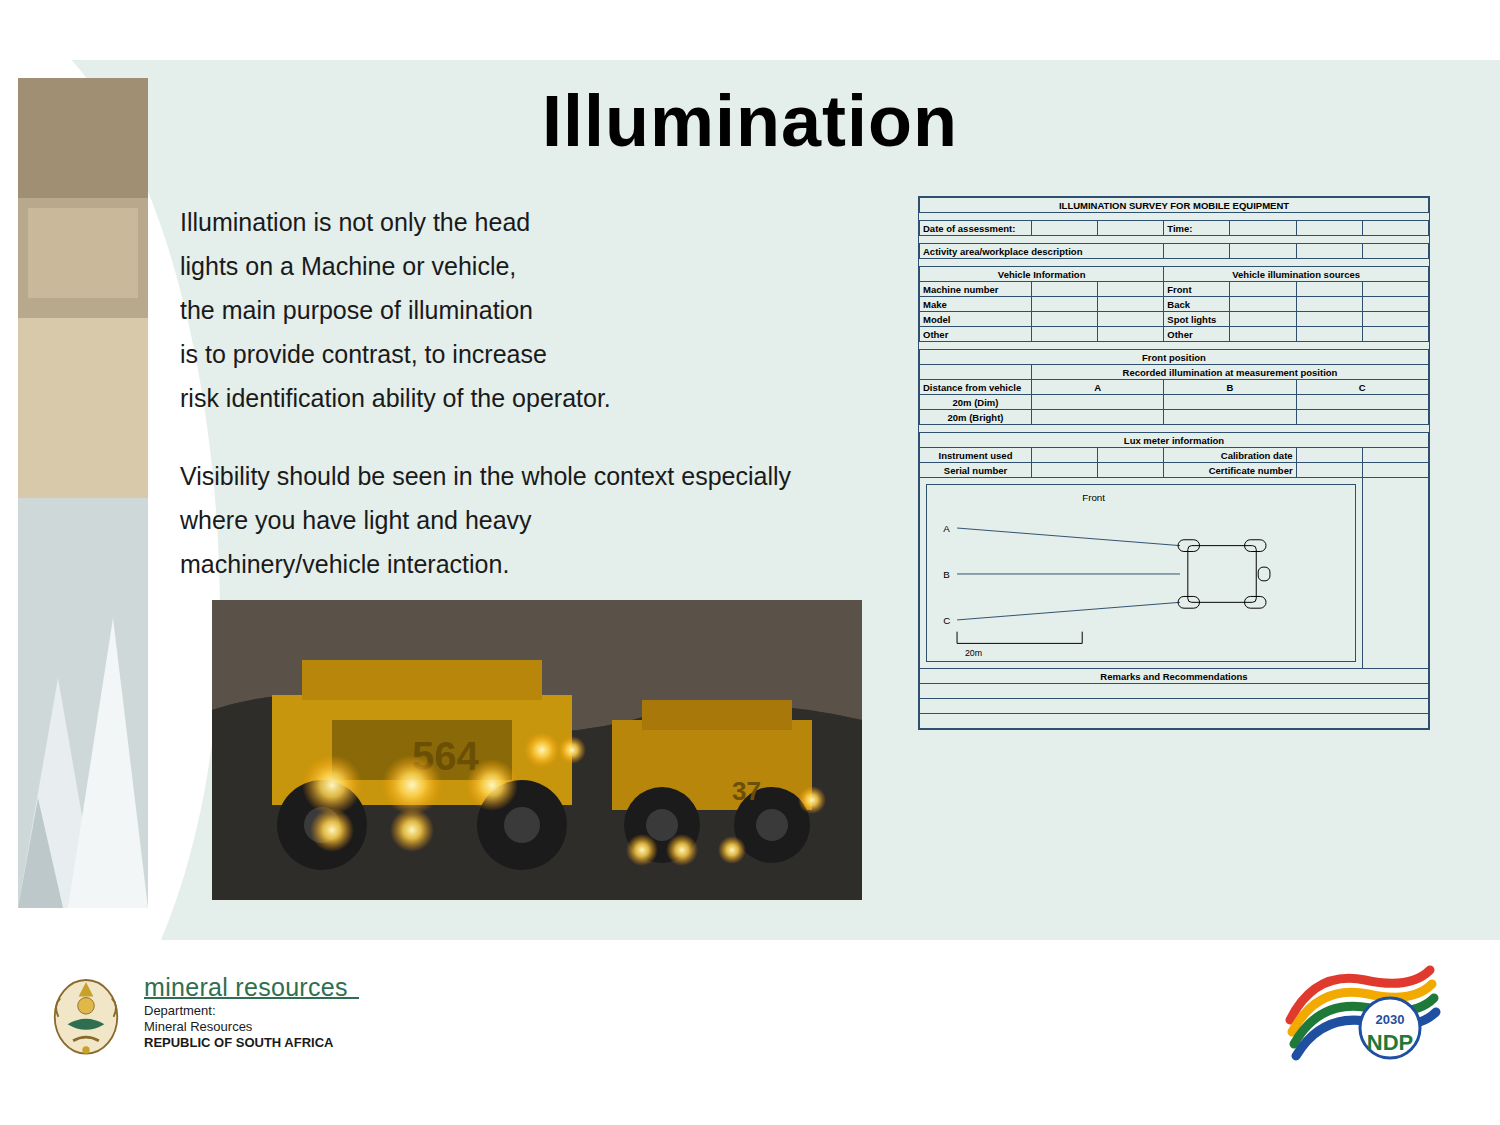Illumination
Illumination is not only the head
lights on a Machine or vehicle,
the main purpose of illumination
is to provide contrast, to increase
risk identification ability of the operator.
Visibility should be seen in the whole context especially
where you have light and heavy
machinery/vehicle interaction.
37 564
| ILLUMINATION SURVEY FOR MOBILE EQUIPMENT |
| Date of assessment: | | | Time: | | | |
| Activity area/workplace description | | | | |
| Vehicle Information | Vehicle illumination sources |
| Machine number | | | Front | | | |
| Make | | | Back | | | |
| Model | | | Spot lights | | | |
| Other | | | Other | | | |
| Front position |
| | Recorded illumination at measurement position |
| Distance from vehicle | A | B | C |
| 20m (Dim) | | | |
| 20m (Bright) | | | |
| Lux meter information |
| Instrument used | | | Calibration date | | |
| Serial number | | | Certificate number | | |
| Front A B C 20m | |
| Remarks and Recommendations |
mineral resources
Department:
Mineral Resources
REPUBLIC OF SOUTH AFRICA
2030 NDP